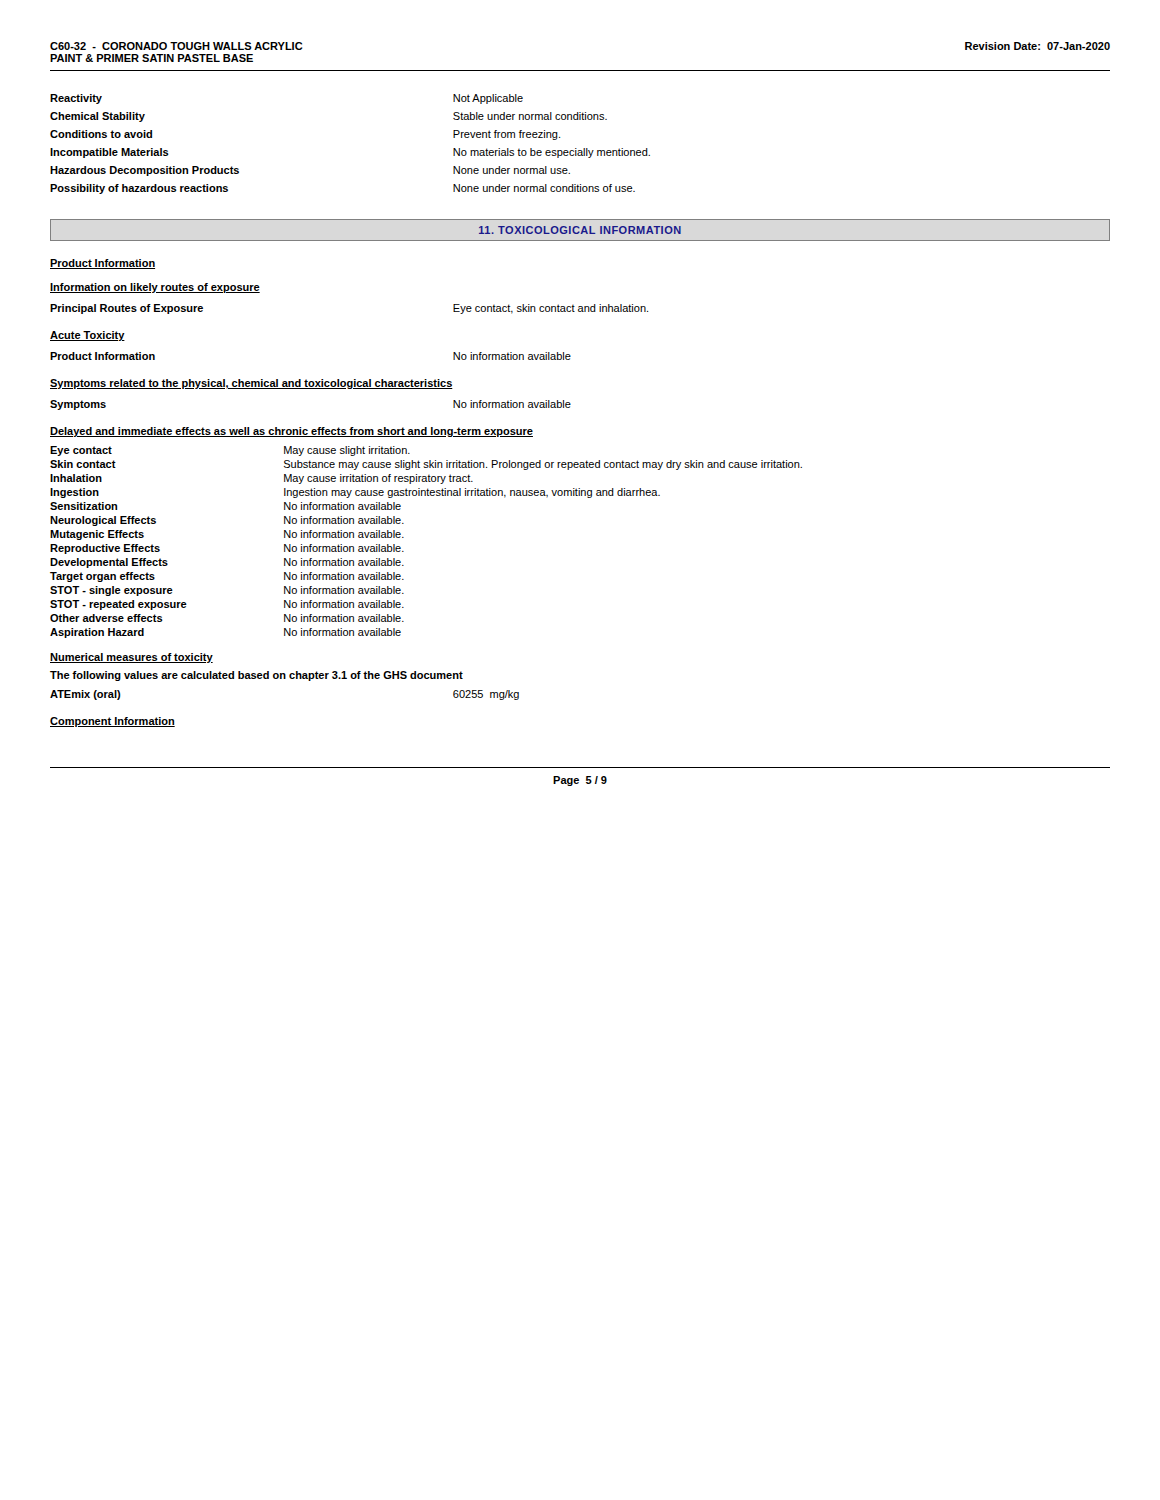C60-32 - CORONADO TOUGH WALLS ACRYLIC
PAINT & PRIMER SATIN PASTEL BASE
Revision Date: 07-Jan-2020
| Reactivity | Not Applicable |
| Chemical Stability | Stable under normal conditions. |
| Conditions to avoid | Prevent from freezing. |
| Incompatible Materials | No materials to be especially mentioned. |
| Hazardous Decomposition Products | None under normal use. |
| Possibility of hazardous reactions | None under normal conditions of use. |
11. TOXICOLOGICAL INFORMATION
Product Information
Information on likely routes of exposure
| Principal Routes of Exposure | Eye contact, skin contact and inhalation. |
Acute Toxicity
| Product Information | No information available |
Symptoms related to the physical, chemical and toxicological characteristics
| Symptoms | No information available |
Delayed and immediate effects as well as chronic effects from short and long-term exposure
| Eye contact | May cause slight irritation. |
| Skin contact | Substance may cause slight skin irritation. Prolonged or repeated contact may dry skin and cause irritation. |
| Inhalation | May cause irritation of respiratory tract. |
| Ingestion | Ingestion may cause gastrointestinal irritation, nausea, vomiting and diarrhea. |
| Sensitization | No information available |
| Neurological Effects | No information available. |
| Mutagenic Effects | No information available. |
| Reproductive Effects | No information available. |
| Developmental Effects | No information available. |
| Target organ effects | No information available. |
| STOT - single exposure | No information available. |
| STOT - repeated exposure | No information available. |
| Other adverse effects | No information available. |
| Aspiration Hazard | No information available |
Numerical measures of toxicity
The following values are calculated based on chapter 3.1 of the GHS document
| ATEmix (oral) | 60255 mg/kg |
Component Information
Page 5 / 9